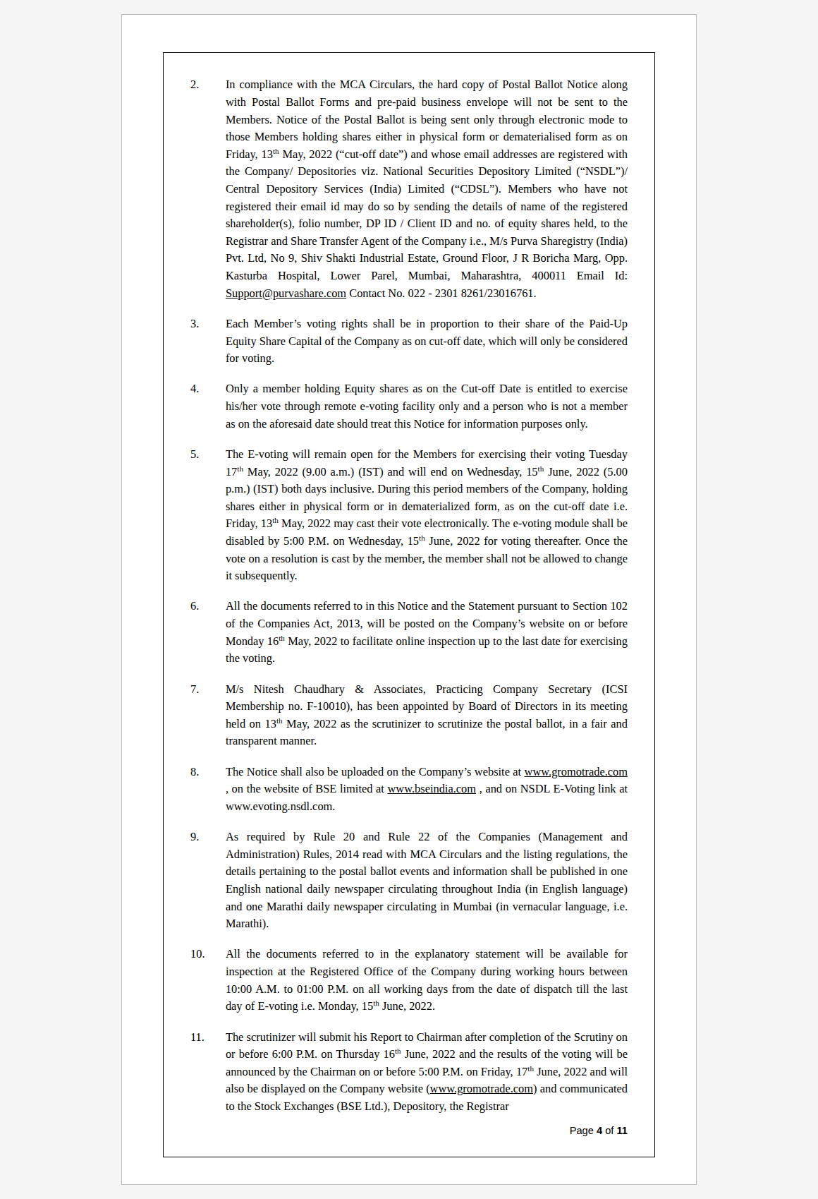2.
In compliance with the MCA Circulars, the hard copy of Postal Ballot Notice along with Postal Ballot Forms and pre-paid business envelope will not be sent to the Members. Notice of the Postal Ballot is being sent only through electronic mode to those Members holding shares either in physical form or dematerialised form as on Friday, 13th May, 2022 (“cut-off date”) and whose email addresses are registered with the Company/ Depositories viz. National Securities Depository Limited (“NSDL”)/ Central Depository Services (India) Limited (“CDSL”). Members who have not registered their email id may do so by sending the details of name of the registered shareholder(s), folio number, DP ID / Client ID and no. of equity shares held, to the Registrar and Share Transfer Agent of the Company i.e., M/s Purva Sharegistry (India) Pvt. Ltd, No 9, Shiv Shakti Industrial Estate, Ground Floor, J R Boricha Marg, Opp. Kasturba Hospital, Lower Parel, Mumbai, Maharashtra, 400011 Email Id: Support@purvashare.com Contact No. 022 - 2301 8261/23016761.
3.
Each Member’s voting rights shall be in proportion to their share of the Paid-Up Equity Share Capital of the Company as on cut-off date, which will only be considered for voting.
4.
Only a member holding Equity shares as on the Cut-off Date is entitled to exercise his/her vote through remote e-voting facility only and a person who is not a member as on the aforesaid date should treat this Notice for information purposes only.
5.
The E-voting will remain open for the Members for exercising their voting Tuesday 17th May, 2022 (9.00 a.m.) (IST) and will end on Wednesday, 15th June, 2022 (5.00 p.m.) (IST) both days inclusive. During this period members of the Company, holding shares either in physical form or in dematerialized form, as on the cut-off date i.e. Friday, 13th May, 2022 may cast their vote electronically. The e-voting module shall be disabled by 5:00 P.M. on Wednesday, 15th June, 2022 for voting thereafter. Once the vote on a resolution is cast by the member, the member shall not be allowed to change it subsequently.
6.
All the documents referred to in this Notice and the Statement pursuant to Section 102 of the Companies Act, 2013, will be posted on the Company’s website on or before Monday 16th May, 2022 to facilitate online inspection up to the last date for exercising the voting.
7.
M/s Nitesh Chaudhary & Associates, Practicing Company Secretary (ICSI Membership no. F-10010), has been appointed by Board of Directors in its meeting held on 13th May, 2022 as the scrutinizer to scrutinize the postal ballot, in a fair and transparent manner.
8.
The Notice shall also be uploaded on the Company’s website at www.gromotrade.com , on the website of BSE limited at www.bseindia.com , and on NSDL E-Voting link at www.evoting.nsdl.com.
9.
As required by Rule 20 and Rule 22 of the Companies (Management and Administration) Rules, 2014 read with MCA Circulars and the listing regulations, the details pertaining to the postal ballot events and information shall be published in one English national daily newspaper circulating throughout India (in English language) and one Marathi daily newspaper circulating in Mumbai (in vernacular language, i.e. Marathi).
10.
All the documents referred to in the explanatory statement will be available for inspection at the Registered Office of the Company during working hours between 10:00 A.M. to 01:00 P.M. on all working days from the date of dispatch till the last day of E-voting i.e. Monday, 15th June, 2022.
11.
The scrutinizer will submit his Report to Chairman after completion of the Scrutiny on or before 6:00 P.M. on Thursday 16th June, 2022 and the results of the voting will be announced by the Chairman on or before 5:00 P.M. on Friday, 17th June, 2022 and will also be displayed on the Company website (www.gromotrade.com) and communicated to the Stock Exchanges (BSE Ltd.), Depository, the Registrar
Page 4 of 11